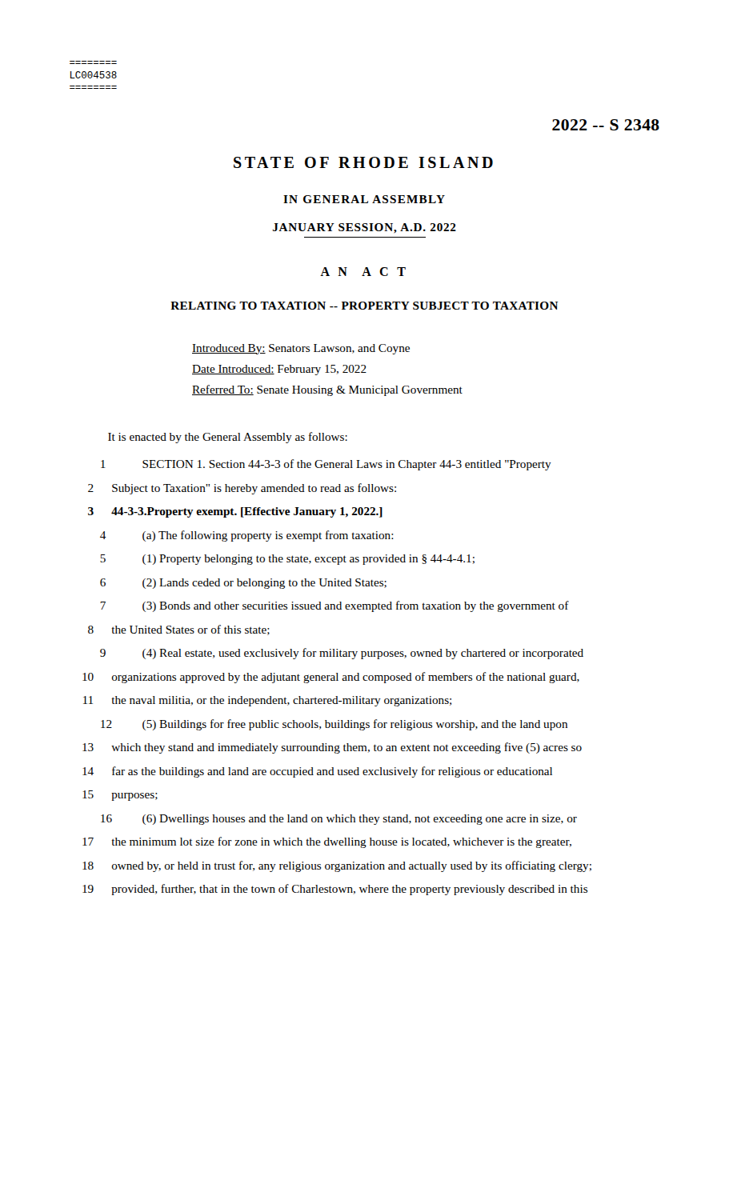========
LC004538
========
2022 -- S 2348
STATE OF RHODE ISLAND
IN GENERAL ASSEMBLY
JANUARY SESSION, A.D. 2022
A N A C T
RELATING TO TAXATION -- PROPERTY SUBJECT TO TAXATION
Introduced By: Senators Lawson, and Coyne
Date Introduced: February 15, 2022
Referred To: Senate Housing & Municipal Government
It is enacted by the General Assembly as follows:
SECTION 1. Section 44-3-3 of the General Laws in Chapter 44-3 entitled "Property
Subject to Taxation" is hereby amended to read as follows:
44-3-3.Property exempt. [Effective January 1, 2022.]
(a) The following property is exempt from taxation:
(1) Property belonging to the state, except as provided in § 44-4-4.1;
(2) Lands ceded or belonging to the United States;
(3) Bonds and other securities issued and exempted from taxation by the government of
the United States or of this state;
(4) Real estate, used exclusively for military purposes, owned by chartered or incorporated
organizations approved by the adjutant general and composed of members of the national guard,
the naval militia, or the independent, chartered-military organizations;
(5) Buildings for free public schools, buildings for religious worship, and the land upon
which they stand and immediately surrounding them, to an extent not exceeding five (5) acres so
far as the buildings and land are occupied and used exclusively for religious or educational
purposes;
(6) Dwellings houses and the land on which they stand, not exceeding one acre in size, or
the minimum lot size for zone in which the dwelling house is located, whichever is the greater,
owned by, or held in trust for, any religious organization and actually used by its officiating clergy;
provided, further, that in the town of Charlestown, where the property previously described in this